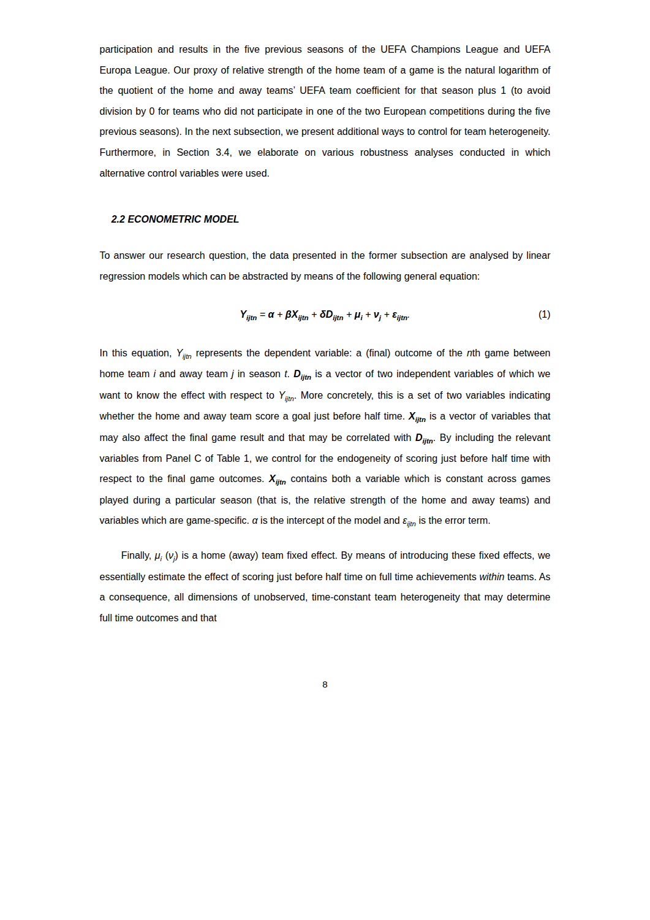participation and results in the five previous seasons of the UEFA Champions League and UEFA Europa League. Our proxy of relative strength of the home team of a game is the natural logarithm of the quotient of the home and away teams’ UEFA team coefficient for that season plus 1 (to avoid division by 0 for teams who did not participate in one of the two European competitions during the five previous seasons). In the next subsection, we present additional ways to control for team heterogeneity. Furthermore, in Section 3.4, we elaborate on various robustness analyses conducted in which alternative control variables were used.
2.2 ECONOMETRIC MODEL
To answer our research question, the data presented in the former subsection are analysed by linear regression models which can be abstracted by means of the following general equation:
Yijtn = α + βXijtn + δDijtn + μi + νj + εijtn. (1)
In this equation, Yijtn represents the dependent variable: a (final) outcome of the nth game between home team i and away team j in season t. Dijtn is a vector of two independent variables of which we want to know the effect with respect to Yijtn. More concretely, this is a set of two variables indicating whether the home and away team score a goal just before half time. Xijtn is a vector of variables that may also affect the final game result and that may be correlated with Dijtn. By including the relevant variables from Panel C of Table 1, we control for the endogeneity of scoring just before half time with respect to the final game outcomes. Xijtn contains both a variable which is constant across games played during a particular season (that is, the relative strength of the home and away teams) and variables which are game-specific. α is the intercept of the model and εijtn is the error term.
Finally, μi (νj) is a home (away) team fixed effect. By means of introducing these fixed effects, we essentially estimate the effect of scoring just before half time on full time achievements within teams. As a consequence, all dimensions of unobserved, time-constant team heterogeneity that may determine full time outcomes and that
8